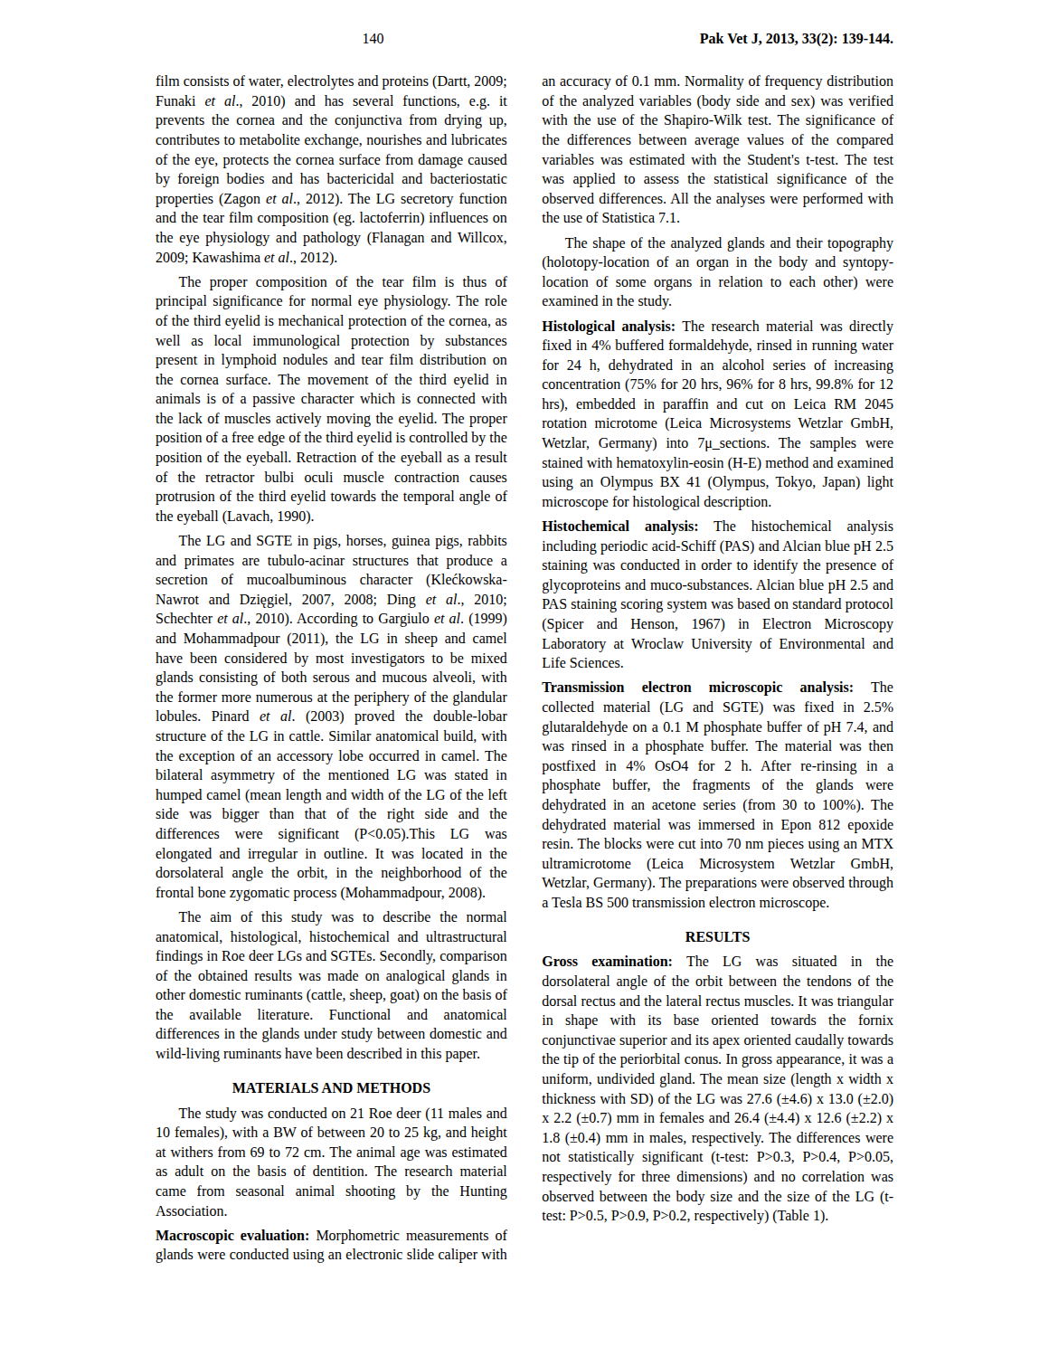140 Pak Vet J, 2013, 33(2): 139-144.
film consists of water, electrolytes and proteins (Dartt, 2009; Funaki et al., 2010) and has several functions, e.g. it prevents the cornea and the conjunctiva from drying up, contributes to metabolite exchange, nourishes and lubricates of the eye, protects the cornea surface from damage caused by foreign bodies and has bactericidal and bacteriostatic properties (Zagon et al., 2012). The LG secretory function and the tear film composition (eg. lactoferrin) influences on the eye physiology and pathology (Flanagan and Willcox, 2009; Kawashima et al., 2012).
The proper composition of the tear film is thus of principal significance for normal eye physiology. The role of the third eyelid is mechanical protection of the cornea, as well as local immunological protection by substances present in lymphoid nodules and tear film distribution on the cornea surface. The movement of the third eyelid in animals is of a passive character which is connected with the lack of muscles actively moving the eyelid. The proper position of a free edge of the third eyelid is controlled by the position of the eyeball. Retraction of the eyeball as a result of the retractor bulbi oculi muscle contraction causes protrusion of the third eyelid towards the temporal angle of the eyeball (Lavach, 1990).
The LG and SGTE in pigs, horses, guinea pigs, rabbits and primates are tubulo-acinar structures that produce a secretion of mucoalbuminous character (Klećkowska-Nawrot and Dzięgiel, 2007, 2008; Ding et al., 2010; Schechter et al., 2010). According to Gargiulo et al. (1999) and Mohammadpour (2011), the LG in sheep and camel have been considered by most investigators to be mixed glands consisting of both serous and mucous alveoli, with the former more numerous at the periphery of the glandular lobules. Pinard et al. (2003) proved the double-lobar structure of the LG in cattle. Similar anatomical build, with the exception of an accessory lobe occurred in camel. The bilateral asymmetry of the mentioned LG was stated in humped camel (mean length and width of the LG of the left side was bigger than that of the right side and the differences were significant (P<0.05).This LG was elongated and irregular in outline. It was located in the dorsolateral angle the orbit, in the neighborhood of the frontal bone zygomatic process (Mohammadpour, 2008).
The aim of this study was to describe the normal anatomical, histological, histochemical and ultrastructural findings in Roe deer LGs and SGTEs. Secondly, comparison of the obtained results was made on analogical glands in other domestic ruminants (cattle, sheep, goat) on the basis of the available literature. Functional and anatomical differences in the glands under study between domestic and wild-living ruminants have been described in this paper.
MATERIALS AND METHODS
The study was conducted on 21 Roe deer (11 males and 10 females), with a BW of between 20 to 25 kg, and height at withers from 69 to 72 cm. The animal age was estimated as adult on the basis of dentition. The research material came from seasonal animal shooting by the Hunting Association.
Macroscopic evaluation: Morphometric measurements of glands were conducted using an electronic slide caliper with an accuracy of 0.1 mm. Normality of frequency distribution of the analyzed variables (body side and sex) was verified with the use of the Shapiro-Wilk test. The significance of the differences between average values of the compared variables was estimated with the Student's t-test. The test was applied to assess the statistical significance of the observed differences. All the analyses were performed with the use of Statistica 7.1.
The shape of the analyzed glands and their topography (holotopy-location of an organ in the body and syntopy-location of some organs in relation to each other) were examined in the study.
Histological analysis: The research material was directly fixed in 4% buffered formaldehyde, rinsed in running water for 24 h, dehydrated in an alcohol series of increasing concentration (75% for 20 hrs, 96% for 8 hrs, 99.8% for 12 hrs), embedded in paraffin and cut on Leica RM 2045 rotation microtome (Leica Microsystems Wetzlar GmbH, Wetzlar, Germany) into 7μ_sections. The samples were stained with hematoxylin-eosin (H-E) method and examined using an Olympus BX 41 (Olympus, Tokyo, Japan) light microscope for histological description.
Histochemical analysis: The histochemical analysis including periodic acid-Schiff (PAS) and Alcian blue pH 2.5 staining was conducted in order to identify the presence of glycoproteins and muco-substances. Alcian blue pH 2.5 and PAS staining scoring system was based on standard protocol (Spicer and Henson, 1967) in Electron Microscopy Laboratory at Wroclaw University of Environmental and Life Sciences.
Transmission electron microscopic analysis: The collected material (LG and SGTE) was fixed in 2.5% glutaraldehyde on a 0.1 M phosphate buffer of pH 7.4, and was rinsed in a phosphate buffer. The material was then postfixed in 4% OsO4 for 2 h. After re-rinsing in a phosphate buffer, the fragments of the glands were dehydrated in an acetone series (from 30 to 100%). The dehydrated material was immersed in Epon 812 epoxide resin. The blocks were cut into 70 nm pieces using an MTX ultramicrotome (Leica Microsystem Wetzlar GmbH, Wetzlar, Germany). The preparations were observed through a Tesla BS 500 transmission electron microscope.
RESULTS
Gross examination: The LG was situated in the dorsolateral angle of the orbit between the tendons of the dorsal rectus and the lateral rectus muscles. It was triangular in shape with its base oriented towards the fornix conjunctivae superior and its apex oriented caudally towards the tip of the periorbital conus. In gross appearance, it was a uniform, undivided gland. The mean size (length x width x thickness with SD) of the LG was 27.6 (±4.6) x 13.0 (±2.0) x 2.2 (±0.7) mm in females and 26.4 (±4.4) x 12.6 (±2.2) x 1.8 (±0.4) mm in males, respectively. The differences were not statistically significant (t-test: P>0.3, P>0.4, P>0.05, respectively for three dimensions) and no correlation was observed between the body size and the size of the LG (t-test: P>0.5, P>0.9, P>0.2, respectively) (Table 1).